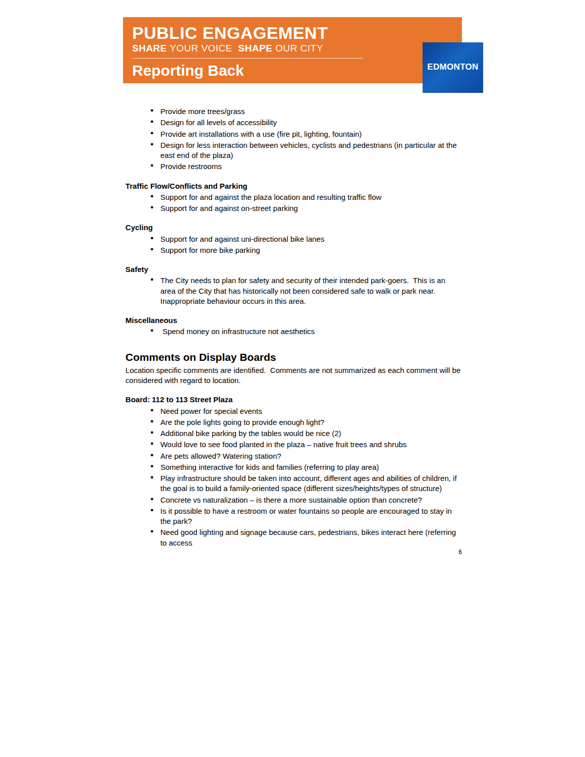PUBLIC ENGAGEMENT
SHARE YOUR VOICE SHAPE OUR CITY
Reporting Back
EDMONTON
Provide more trees/grass
Design for all levels of accessibility
Provide art installations with a use (fire pit, lighting, fountain)
Design for less interaction between vehicles, cyclists and pedestrians (in particular at the east end of the plaza)
Provide restrooms
Traffic Flow/Conflicts and Parking
Support for and against the plaza location and resulting traffic flow
Support for and against on-street parking
Cycling
Support for and against uni-directional bike lanes
Support for more bike parking
Safety
The City needs to plan for safety and security of their intended park-goers. This is an area of the City that has historically not been considered safe to walk or park near. Inappropriate behaviour occurs in this area.
Miscellaneous
Spend money on infrastructure not aesthetics
Comments on Display Boards
Location specific comments are identified. Comments are not summarized as each comment will be considered with regard to location.
Board: 112 to 113 Street Plaza
Need power for special events
Are the pole lights going to provide enough light?
Additional bike parking by the tables would be nice (2)
Would love to see food planted in the plaza – native fruit trees and shrubs
Are pets allowed? Watering station?
Something interactive for kids and families (referring to play area)
Play infrastructure should be taken into account, different ages and abilities of children, if the goal is to build a family-oriented space (different sizes/heights/types of structure)
Concrete vs naturalization – is there a more sustainable option than concrete?
Is it possible to have a restroom or water fountains so people are encouraged to stay in the park?
Need good lighting and signage because cars, pedestrians, bikes interact here (referring to access
6